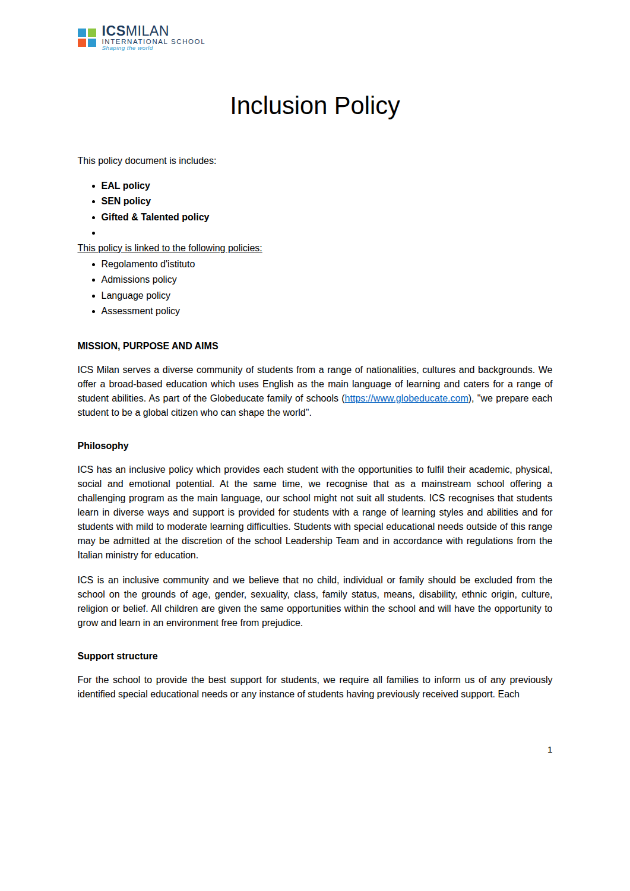ICSMILAN
International School
Shaping the world
Inclusion Policy
This policy document is includes:
EAL policy
SEN policy
Gifted & Talented policy
This policy is linked to the following policies:
Regolamento d'istituto
Admissions policy
Language policy
Assessment policy
MISSION, PURPOSE AND AIMS
ICS Milan serves a diverse community of students from a range of nationalities, cultures and backgrounds. We offer a broad-based education which uses English as the main language of learning and caters for a range of student abilities. As part of the Globeducate family of schools (https://www.globeducate.com), "we prepare each student to be a global citizen who can shape the world".
Philosophy
ICS has an inclusive policy which provides each student with the opportunities to fulfil their academic, physical, social and emotional potential. At the same time, we recognise that as a mainstream school offering a challenging program as the main language, our school might not suit all students. ICS recognises that students learn in diverse ways and support is provided for students with a range of learning styles and abilities and for students with mild to moderate learning difficulties. Students with special educational needs outside of this range may be admitted at the discretion of the school Leadership Team and in accordance with regulations from the Italian ministry for education.
ICS is an inclusive community and we believe that no child, individual or family should be excluded from the school on the grounds of age, gender, sexuality, class, family status, means, disability, ethnic origin, culture, religion or belief. All children are given the same opportunities within the school and will have the opportunity to grow and learn in an environment free from prejudice.
Support structure
For the school to provide the best support for students, we require all families to inform us of any previously identified special educational needs or any instance of students having previously received support. Each
1